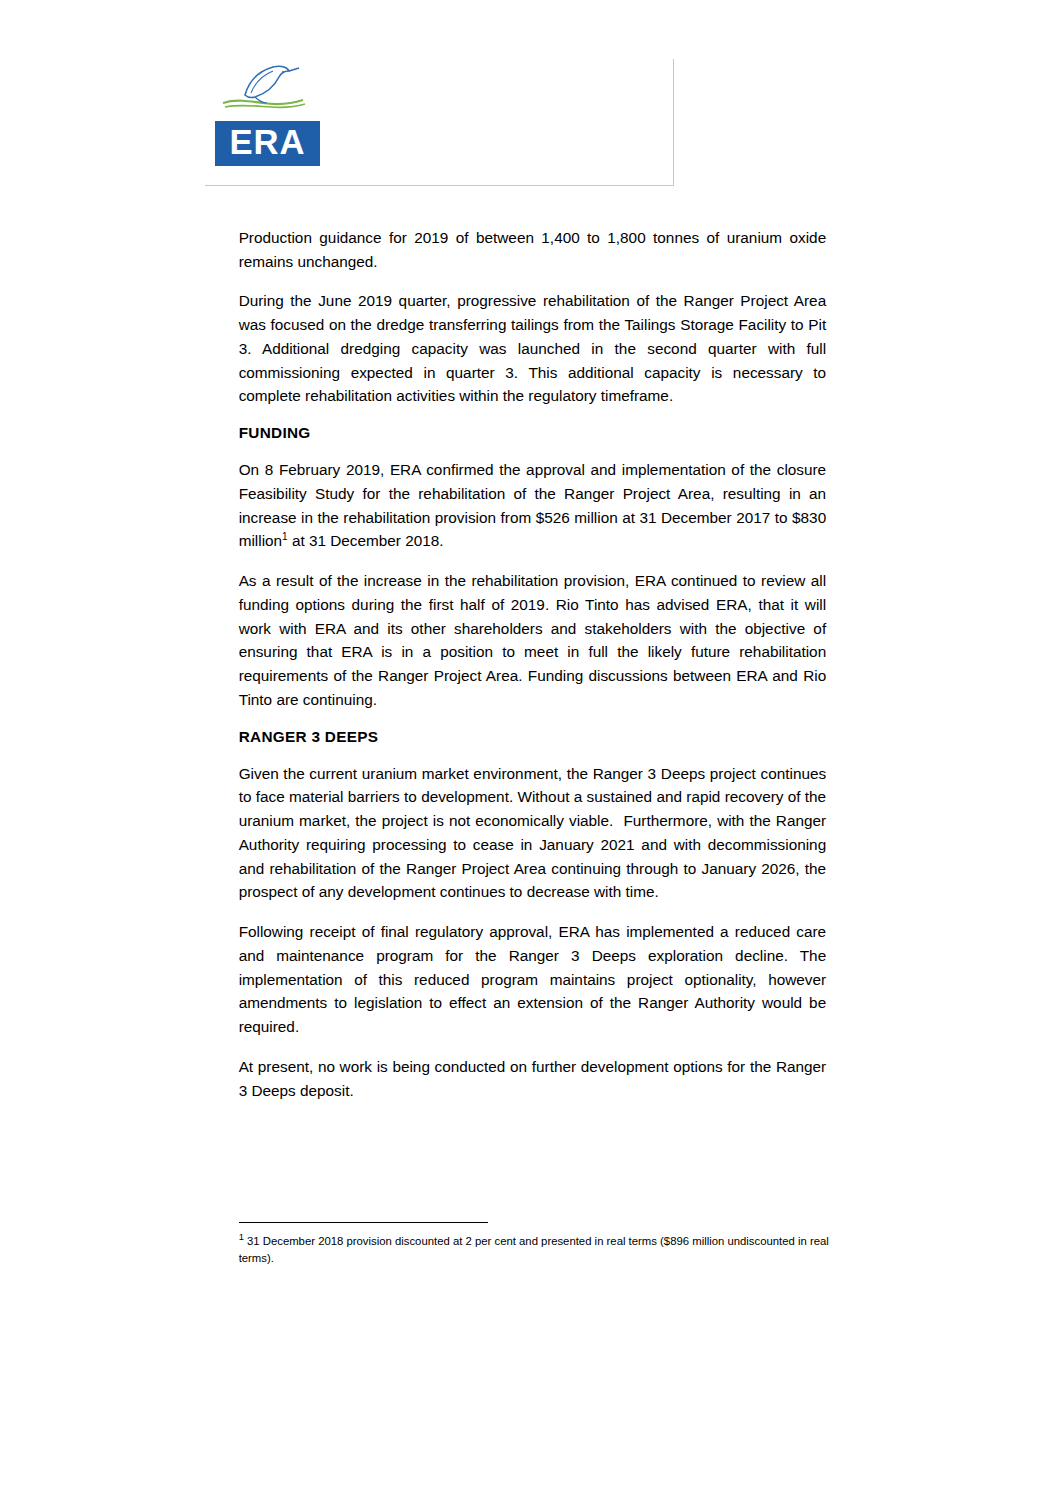ERA
Production guidance for 2019 of between 1,400 to 1,800 tonnes of uranium oxide remains unchanged.
During the June 2019 quarter, progressive rehabilitation of the Ranger Project Area was focused on the dredge transferring tailings from the Tailings Storage Facility to Pit 3. Additional dredging capacity was launched in the second quarter with full commissioning expected in quarter 3. This additional capacity is necessary to complete rehabilitation activities within the regulatory timeframe.
FUNDING
On 8 February 2019, ERA confirmed the approval and implementation of the closure Feasibility Study for the rehabilitation of the Ranger Project Area, resulting in an increase in the rehabilitation provision from $526 million at 31 December 2017 to $830 million1 at 31 December 2018.
As a result of the increase in the rehabilitation provision, ERA continued to review all funding options during the first half of 2019. Rio Tinto has advised ERA, that it will work with ERA and its other shareholders and stakeholders with the objective of ensuring that ERA is in a position to meet in full the likely future rehabilitation requirements of the Ranger Project Area. Funding discussions between ERA and Rio Tinto are continuing.
RANGER 3 DEEPS
Given the current uranium market environment, the Ranger 3 Deeps project continues to face material barriers to development. Without a sustained and rapid recovery of the uranium market, the project is not economically viable. Furthermore, with the Ranger Authority requiring processing to cease in January 2021 and with decommissioning and rehabilitation of the Ranger Project Area continuing through to January 2026, the prospect of any development continues to decrease with time.
Following receipt of final regulatory approval, ERA has implemented a reduced care and maintenance program for the Ranger 3 Deeps exploration decline. The implementation of this reduced program maintains project optionality, however amendments to legislation to effect an extension of the Ranger Authority would be required.
At present, no work is being conducted on further development options for the Ranger 3 Deeps deposit.
1 31 December 2018 provision discounted at 2 per cent and presented in real terms ($896 million undiscounted in real terms).